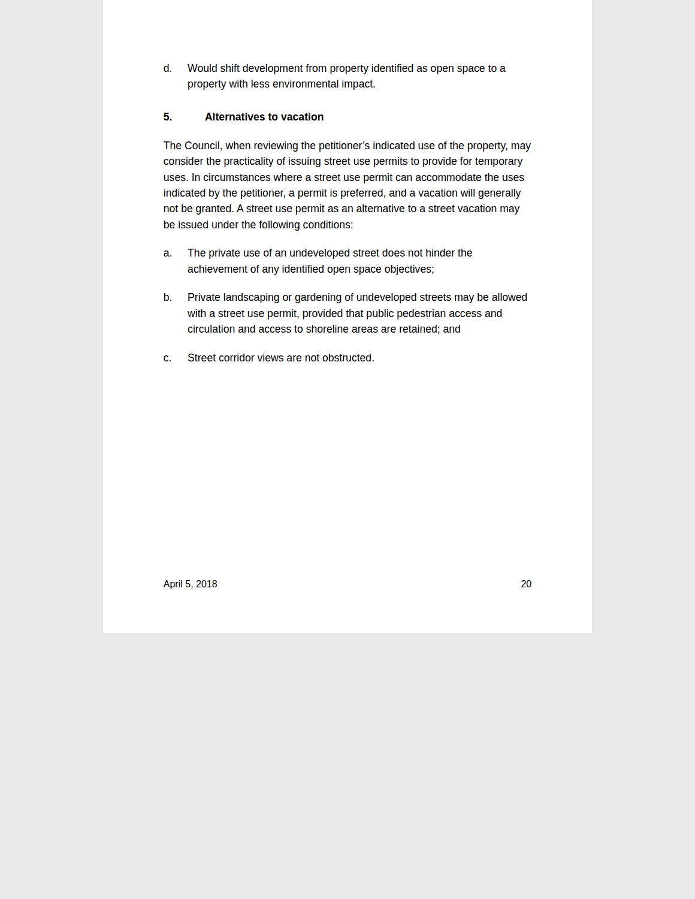d. Would shift development from property identified as open space to a property with less environmental impact.
5. Alternatives to vacation
The Council, when reviewing the petitioner’s indicated use of the property, may consider the practicality of issuing street use permits to provide for temporary uses. In circumstances where a street use permit can accommodate the uses indicated by the petitioner, a permit is preferred, and a vacation will generally not be granted. A street use permit as an alternative to a street vacation may be issued under the following conditions:
a. The private use of an undeveloped street does not hinder the achievement of any identified open space objectives;
b. Private landscaping or gardening of undeveloped streets may be allowed with a street use permit, provided that public pedestrian access and circulation and access to shoreline areas are retained; and
c. Street corridor views are not obstructed.
April 5, 2018 20